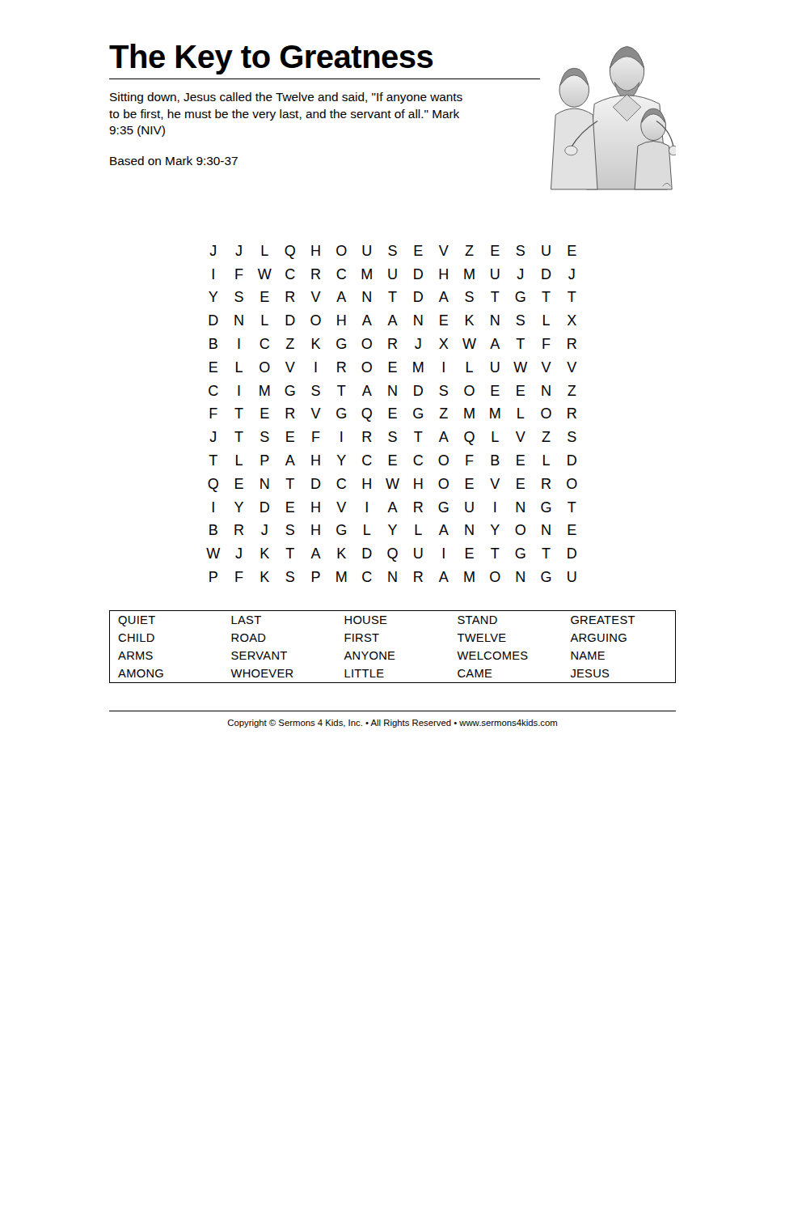The Key to Greatness
Sitting down, Jesus called the Twelve and said, "If anyone wants to be first, he must be the very last, and the servant of all." Mark 9:35 (NIV)
Based on Mark 9:30-37
| J | J | L | Q | H | O | U | S | E | V | Z | E | S | U | E |
| I | F | W | C | R | C | M | U | D | H | M | U | J | D | J |
| Y | S | E | R | V | A | N | T | D | A | S | T | G | T | T |
| D | N | L | D | O | H | A | A | N | E | K | N | S | L | X |
| B | I | C | Z | K | G | O | R | J | X | W | A | T | F | R |
| E | L | O | V | I | R | O | E | M | I | L | U | W | V | V |
| C | I | M | G | S | T | A | N | D | S | O | E | E | N | Z |
| F | T | E | R | V | G | Q | E | G | Z | M | M | L | O | R |
| J | T | S | E | F | I | R | S | T | A | Q | L | V | Z | S |
| T | L | P | A | H | Y | C | E | C | O | F | B | E | L | D |
| Q | E | N | T | D | C | H | W | H | O | E | V | E | R | O |
| I | Y | D | E | H | V | I | A | R | G | U | I | N | G | T |
| B | R | J | S | H | G | L | Y | L | A | N | Y | O | N | E |
| W | J | K | T | A | K | D | Q | U | I | E | T | G | T | D |
| P | F | K | S | P | M | C | N | R | A | M | O | N | G | U |
| QUIET | LAST | HOUSE | STAND | GREATEST |
| CHILD | ROAD | FIRST | TWELVE | ARGUING |
| ARMS | SERVANT | ANYONE | WELCOMES | NAME |
| AMONG | WHOEVER | LITTLE | CAME | JESUS |
Copyright © Sermons 4 Kids, Inc. • All Rights Reserved • www.sermons4kids.com